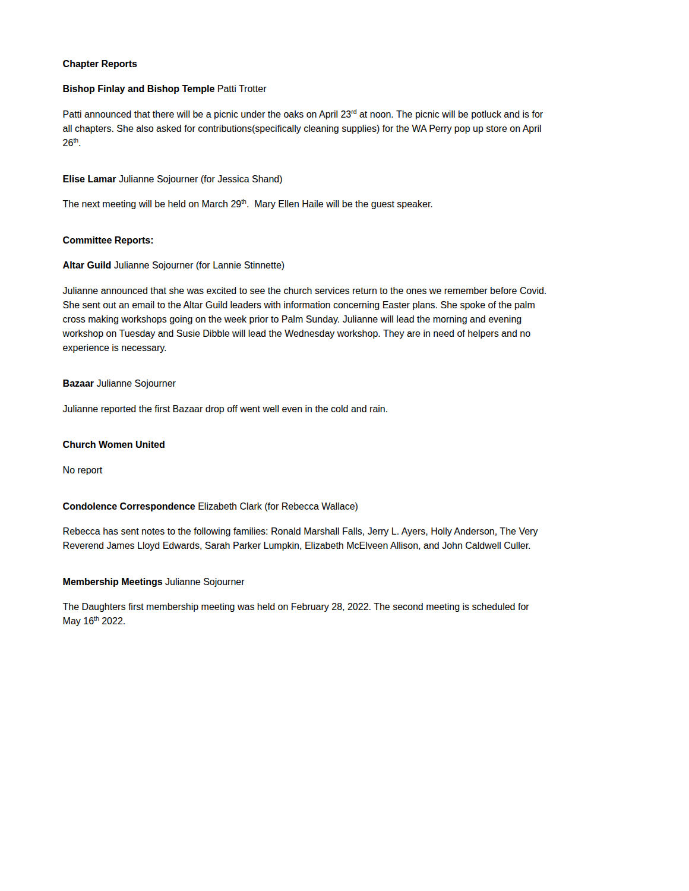Chapter Reports
Bishop Finlay and Bishop Temple Patti Trotter
Patti announced that there will be a picnic under the oaks on April 23rd at noon. The picnic will be potluck and is for all chapters. She also asked for contributions(specifically cleaning supplies) for the WA Perry pop up store on April 26th.
Elise Lamar Julianne Sojourner (for Jessica Shand)
The next meeting will be held on March 29th. Mary Ellen Haile will be the guest speaker.
Committee Reports:
Altar Guild Julianne Sojourner (for Lannie Stinnette)
Julianne announced that she was excited to see the church services return to the ones we remember before Covid. She sent out an email to the Altar Guild leaders with information concerning Easter plans. She spoke of the palm cross making workshops going on the week prior to Palm Sunday. Julianne will lead the morning and evening workshop on Tuesday and Susie Dibble will lead the Wednesday workshop. They are in need of helpers and no experience is necessary.
Bazaar Julianne Sojourner
Julianne reported the first Bazaar drop off went well even in the cold and rain.
Church Women United
No report
Condolence Correspondence Elizabeth Clark (for Rebecca Wallace)
Rebecca has sent notes to the following families: Ronald Marshall Falls, Jerry L. Ayers, Holly Anderson, The Very Reverend James Lloyd Edwards, Sarah Parker Lumpkin, Elizabeth McElveen Allison, and John Caldwell Culler.
Membership Meetings Julianne Sojourner
The Daughters first membership meeting was held on February 28, 2022. The second meeting is scheduled for May 16th 2022.